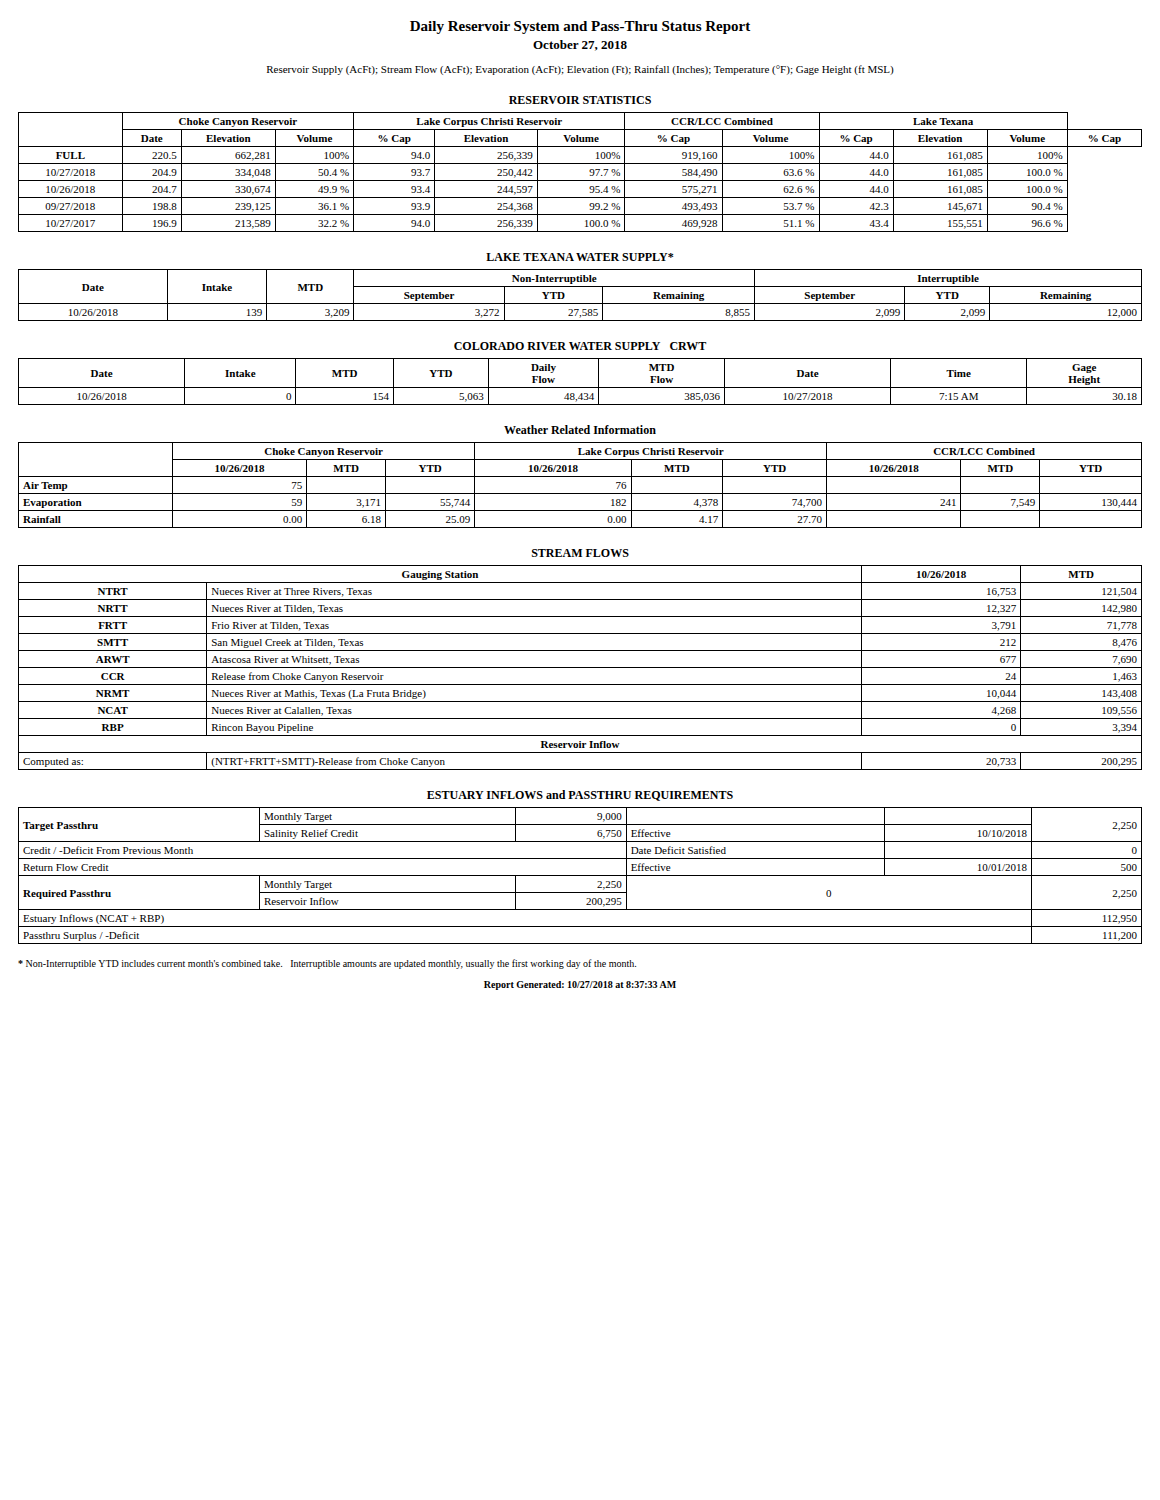Daily Reservoir System and Pass-Thru Status Report
October 27, 2018
Reservoir Supply (AcFt); Stream Flow (AcFt); Evaporation (AcFt); Elevation (Ft); Rainfall (Inches); Temperature (°F); Gage Height (ft MSL)
RESERVOIR STATISTICS
| | Choke Canyon Reservoir | Lake Corpus Christi Reservoir | CCR/LCC Combined | Lake Texana |
| --- | --- | --- | --- | --- |
| Date | Elevation | Volume | % Cap | Elevation | Volume | % Cap | Volume | % Cap | Elevation | Volume | % Cap |
| FULL | 220.5 | 662,281 | 100% | 94.0 | 256,339 | 100% | 919,160 | 100% | 44.0 | 161,085 | 100% |
| 10/27/2018 | 204.9 | 334,048 | 50.4 % | 93.7 | 250,442 | 97.7 % | 584,490 | 63.6 % | 44.0 | 161,085 | 100.0 % |
| 10/26/2018 | 204.7 | 330,674 | 49.9 % | 93.4 | 244,597 | 95.4 % | 575,271 | 62.6 % | 44.0 | 161,085 | 100.0 % |
| 09/27/2018 | 198.8 | 239,125 | 36.1 % | 93.9 | 254,368 | 99.2 % | 493,493 | 53.7 % | 42.3 | 145,671 | 90.4 % |
| 10/27/2017 | 196.9 | 213,589 | 32.2 % | 94.0 | 256,339 | 100.0 % | 469,928 | 51.1 % | 43.4 | 155,551 | 96.6 % |
LAKE TEXANA WATER SUPPLY*
| Date | Intake | MTD | Non-Interruptible | Interruptible |
| --- | --- | --- | --- | --- |
| September | YTD | Remaining | September | YTD | Remaining |
| 10/26/2018 | 139 | 3,209 | 3,272 | 27,585 | 8,855 | 2,099 | 2,099 | 12,000 |
COLORADO RIVER WATER SUPPLY CRWT
| Date | Intake | MTD | YTD | Daily Flow | MTD Flow | Date | Time | Gage Height |
| --- | --- | --- | --- | --- | --- | --- | --- | --- |
| 10/26/2018 | 0 | 154 | 5,063 | 48,434 | 385,036 | 10/27/2018 | 7:15 AM | 30.18 |
Weather Related Information
| | Choke Canyon Reservoir | Lake Corpus Christi Reservoir | CCR/LCC Combined |
| --- | --- | --- | --- |
| 10/26/2018 | MTD | YTD | 10/26/2018 | MTD | YTD | 10/26/2018 | MTD | YTD |
| Air Temp | 75 | | | 76 | | | | | |
| Evaporation | 59 | 3,171 | 55,744 | 182 | 4,378 | 74,700 | 241 | 7,549 | 130,444 |
| Rainfall | 0.00 | 6.18 | 25.09 | 0.00 | 4.17 | 27.70 | | | |
STREAM FLOWS
| Gauging Station | 10/26/2018 | MTD |
| --- | --- | --- |
| NTRT | Nueces River at Three Rivers, Texas | 16,753 | 121,504 |
| NRTT | Nueces River at Tilden, Texas | 12,327 | 142,980 |
| FRTT | Frio River at Tilden, Texas | 3,791 | 71,778 |
| SMTT | San Miguel Creek at Tilden, Texas | 212 | 8,476 |
| ARWT | Atascosa River at Whitsett, Texas | 677 | 7,690 |
| CCR | Release from Choke Canyon Reservoir | 24 | 1,463 |
| NRMT | Nueces River at Mathis, Texas (La Fruta Bridge) | 10,044 | 143,408 |
| NCAT | Nueces River at Calallen, Texas | 4,268 | 109,556 |
| RBP | Rincon Bayou Pipeline | 0 | 3,394 |
| Reservoir Inflow |
| Computed as: | (NTRT+FRTT+SMTT)-Release from Choke Canyon | 20,733 | 200,295 |
ESTUARY INFLOWS and PASSTHRU REQUIREMENTS
| Target Passthru | Monthly Target | 9,000 | | | 2,250 |
| Salinity Relief Credit | 6,750 | Effective | 10/10/2018 |
| Credit / -Deficit From Previous Month | Date Deficit Satisfied | | 0 |
| Return Flow Credit | Effective | 10/01/2018 | 500 |
| Required Passthru | Monthly Target | 2,250 | 0 | 2,250 |
| Reservoir Inflow | 200,295 |
| Estuary Inflows (NCAT + RBP) | 112,950 |
| Passthru Surplus / -Deficit | 111,200 |
* Non-Interruptible YTD includes current month's combined take. Interruptible amounts are updated monthly, usually the first working day of the month.
Report Generated: 10/27/2018 at 8:37:33 AM